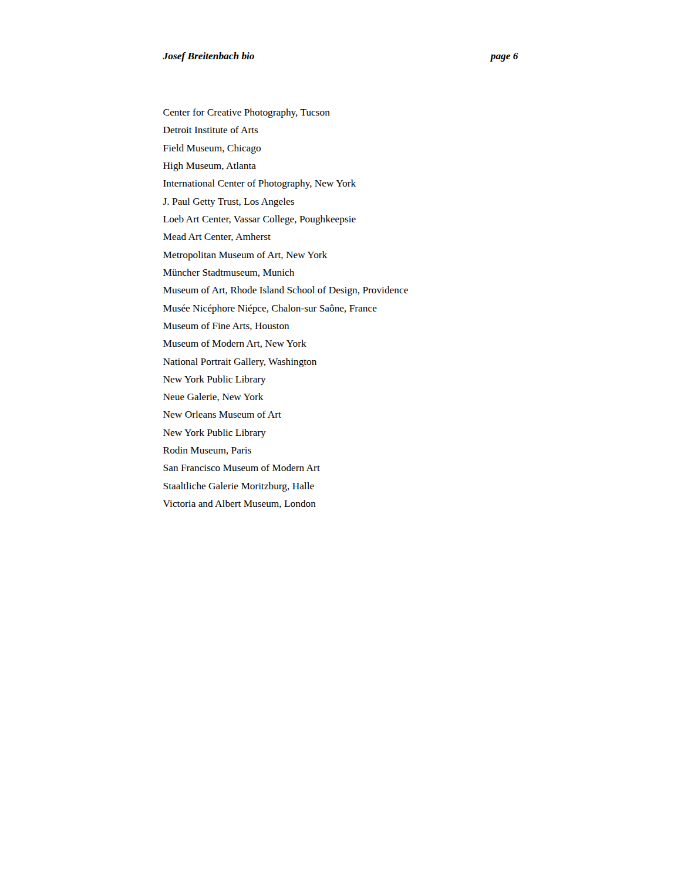Josef Breitenbach bio page 6
Center for Creative Photography, Tucson
Detroit Institute of Arts
Field Museum, Chicago
High Museum, Atlanta
International Center of Photography, New York
J. Paul Getty Trust, Los Angeles
Loeb Art Center, Vassar College, Poughkeepsie
Mead Art Center, Amherst
Metropolitan Museum of Art, New York
Müncher Stadtmuseum, Munich
Museum of Art, Rhode Island School of Design, Providence
Musée Nicéphore Niépce, Chalon-sur Saône, France
Museum of Fine Arts, Houston
Museum of Modern Art, New York
National Portrait Gallery, Washington
New York Public Library
Neue Galerie, New York
New Orleans Museum of Art
New York Public Library
Rodin Museum, Paris
San Francisco Museum of Modern Art
Staaltliche Galerie Moritzburg, Halle
Victoria and Albert Museum, London